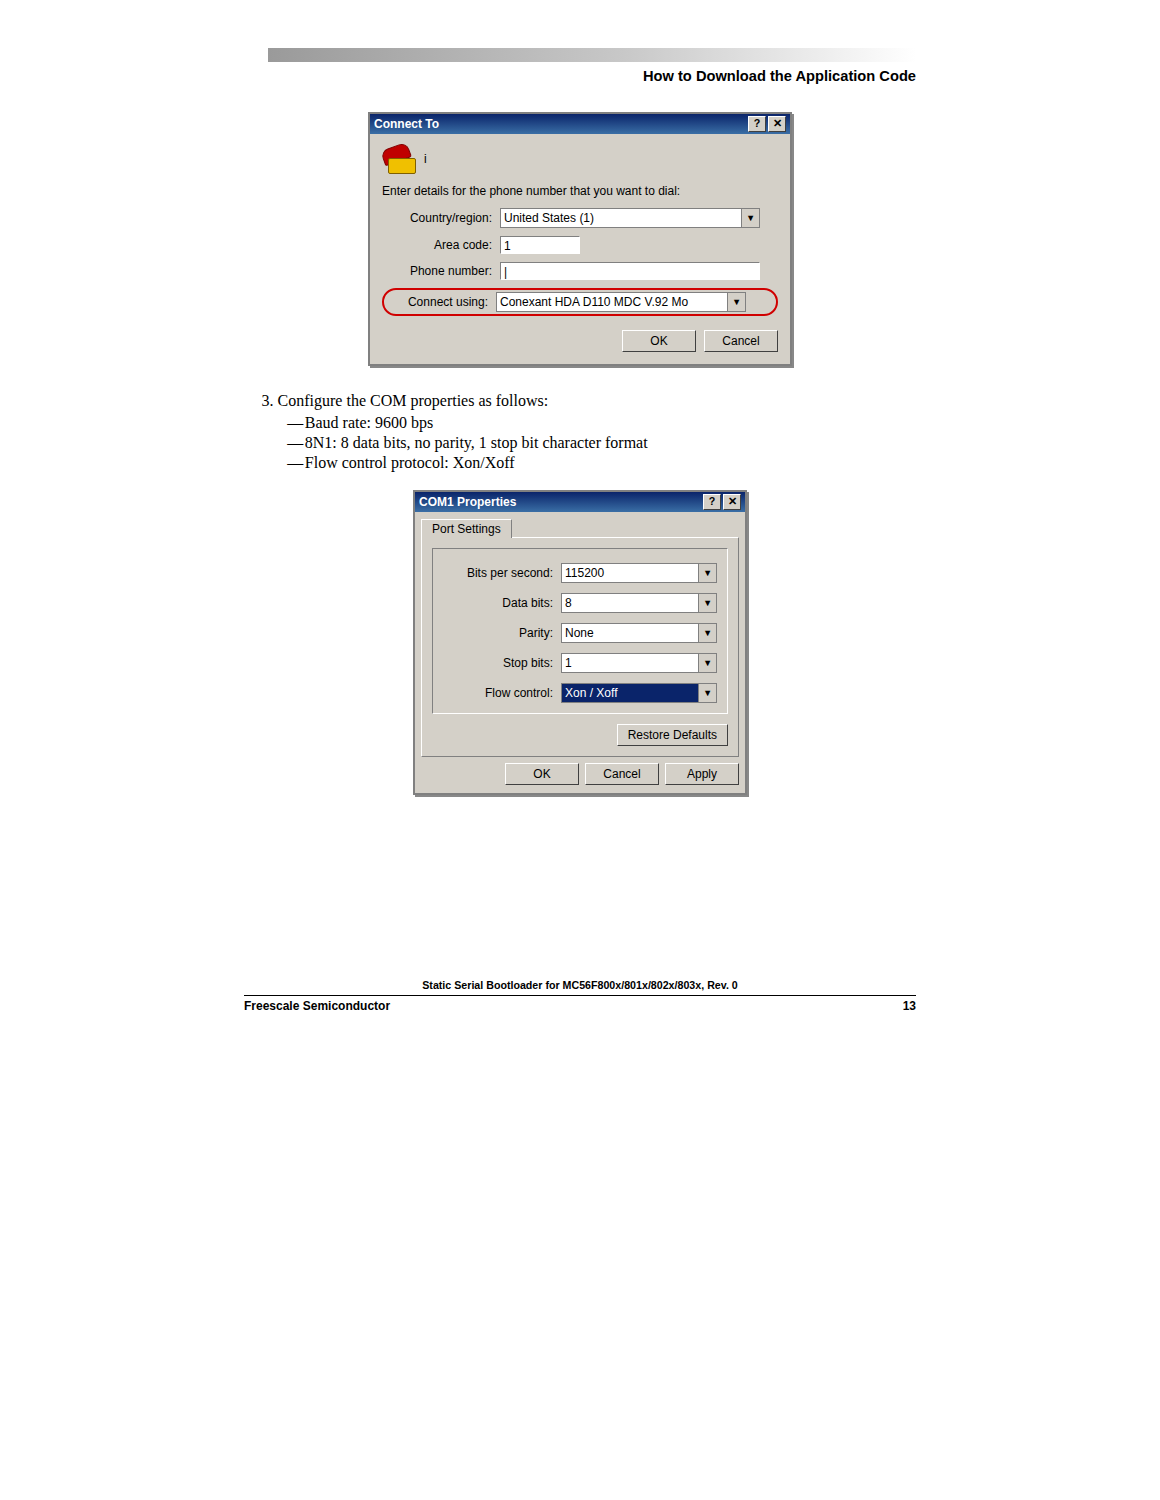How to Download the Application Code
Connect To ?✕
i
Enter details for the phone number that you want to dial:
Country/region:
United States (1)
▼
Area code:
1
Phone number:
|
Connect using:
Conexant HDA D110 MDC V.92 Mo
▼
OK
Cancel
Configure the COM properties as follows:
Baud rate: 9600 bps
8N1: 8 data bits, no parity, 1 stop bit character format
Flow control protocol: Xon/Xoff
COM1 Properties ?✕
Port Settings
Bits per second:
115200
▼
Data bits:
8
▼
Parity:
None
▼
Stop bits:
1
▼
Flow control:
Xon / Xoff
▼
Restore Defaults
OK
Cancel
Apply
Static Serial Bootloader for MC56F800x/801x/802x/803x, Rev. 0
Freescale Semiconductor 13